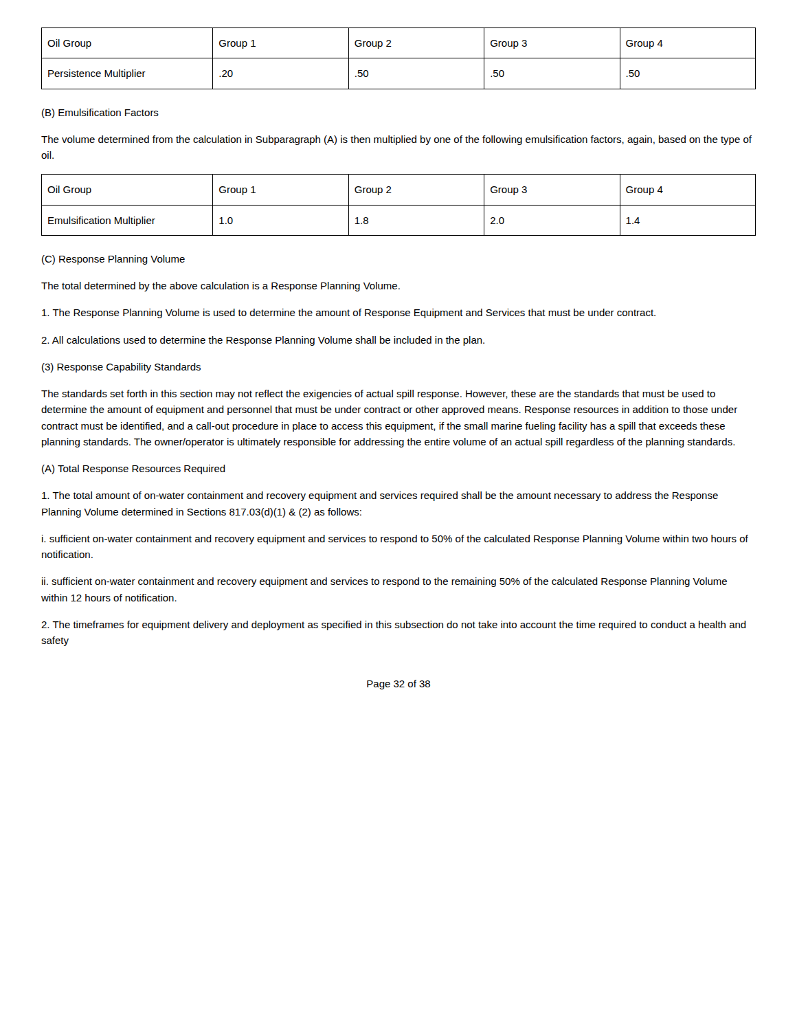| Oil Group | Group 1 | Group 2 | Group 3 | Group 4 |
| Persistence Multiplier | .20 | .50 | .50 | .50 |
(B) Emulsification Factors
The volume determined from the calculation in Subparagraph (A) is then multiplied by one of the following emulsification factors, again, based on the type of oil.
| Oil Group | Group 1 | Group 2 | Group 3 | Group 4 |
| Emulsification Multiplier | 1.0 | 1.8 | 2.0 | 1.4 |
(C) Response Planning Volume
The total determined by the above calculation is a Response Planning Volume.
1. The Response Planning Volume is used to determine the amount of Response Equipment and Services that must be under contract.
2. All calculations used to determine the Response Planning Volume shall be included in the plan.
(3) Response Capability Standards
The standards set forth in this section may not reflect the exigencies of actual spill response. However, these are the standards that must be used to determine the amount of equipment and personnel that must be under contract or other approved means. Response resources in addition to those under contract must be identified, and a call-out procedure in place to access this equipment, if the small marine fueling facility has a spill that exceeds these planning standards. The owner/operator is ultimately responsible for addressing the entire volume of an actual spill regardless of the planning standards.
(A) Total Response Resources Required
1. The total amount of on-water containment and recovery equipment and services required shall be the amount necessary to address the Response Planning Volume determined in Sections 817.03(d)(1) & (2) as follows:
i. sufficient on-water containment and recovery equipment and services to respond to 50% of the calculated Response Planning Volume within two hours of notification.
ii. sufficient on-water containment and recovery equipment and services to respond to the remaining 50% of the calculated Response Planning Volume within 12 hours of notification.
2. The timeframes for equipment delivery and deployment as specified in this subsection do not take into account the time required to conduct a health and safety
Page 32 of 38